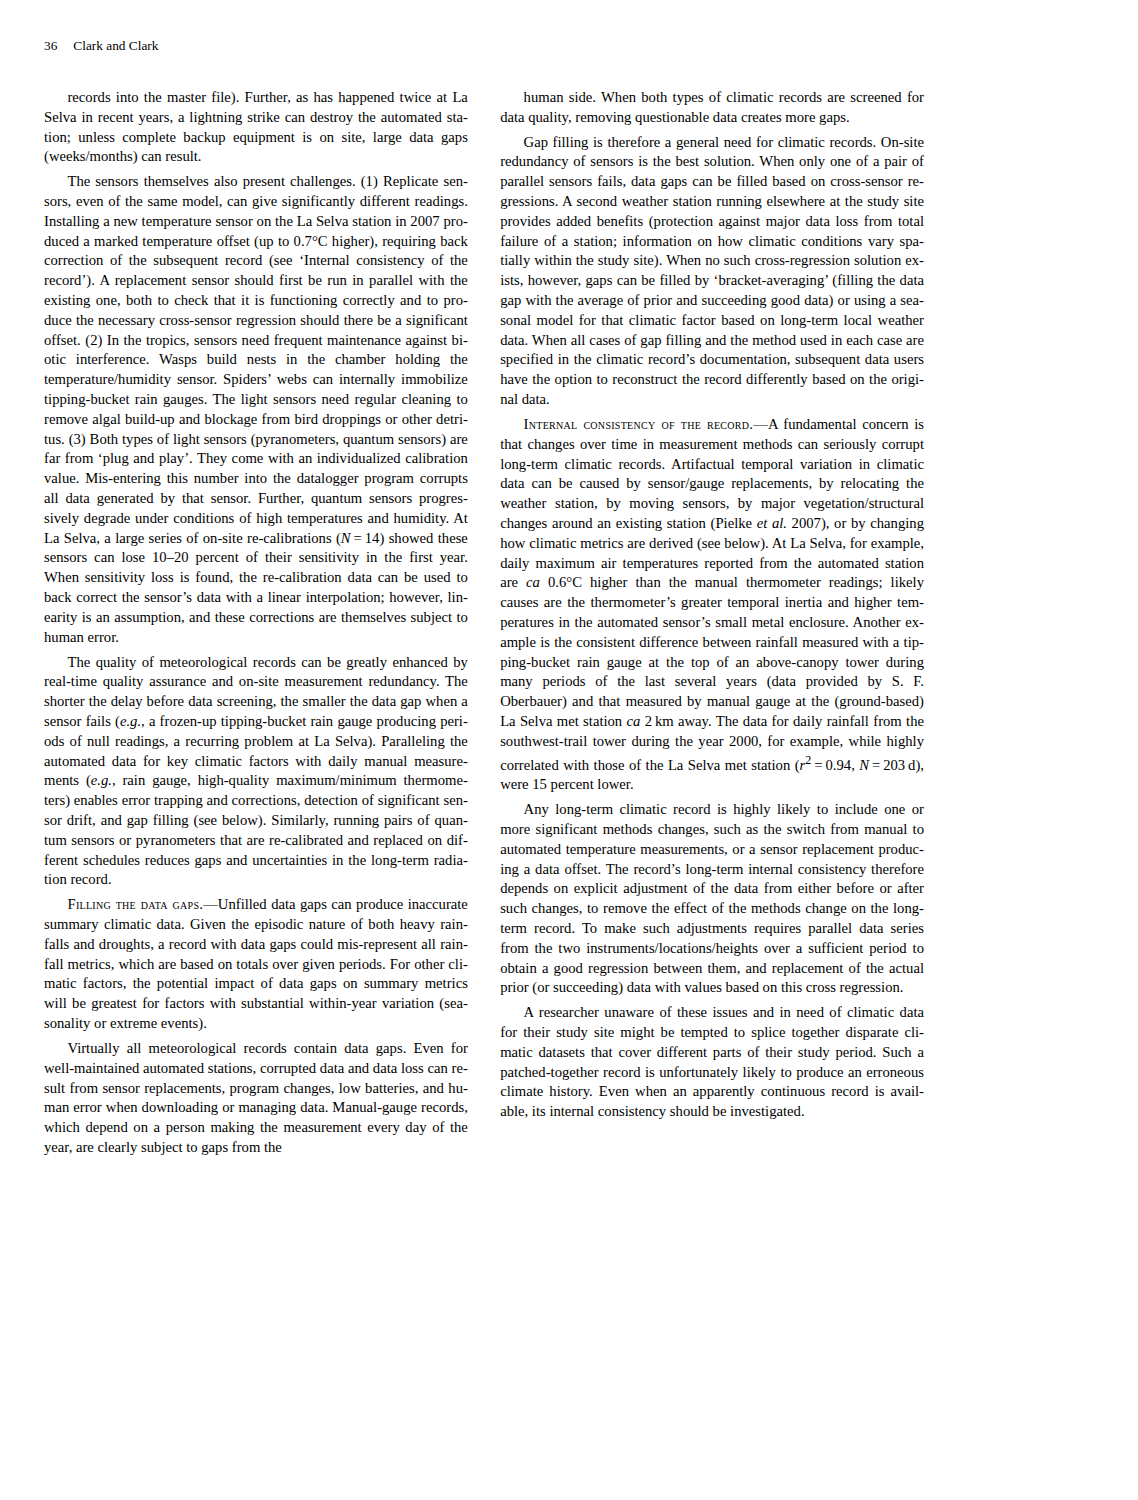36 Clark and Clark
records into the master file). Further, as has happened twice at La Selva in recent years, a lightning strike can destroy the automated station; unless complete backup equipment is on site, large data gaps (weeks/months) can result.
The sensors themselves also present challenges. (1) Replicate sensors, even of the same model, can give significantly different readings. Installing a new temperature sensor on the La Selva station in 2007 produced a marked temperature offset (up to 0.7°C higher), requiring back correction of the subsequent record (see ‘Internal consistency of the record’). A replacement sensor should first be run in parallel with the existing one, both to check that it is functioning correctly and to produce the necessary cross-sensor regression should there be a significant offset. (2) In the tropics, sensors need frequent maintenance against biotic interference. Wasps build nests in the chamber holding the temperature/humidity sensor. Spiders’ webs can internally immobilize tipping-bucket rain gauges. The light sensors need regular cleaning to remove algal build-up and blockage from bird droppings or other detritus. (3) Both types of light sensors (pyranometers, quantum sensors) are far from ‘plug and play’. They come with an individualized calibration value. Mis-entering this number into the datalogger program corrupts all data generated by that sensor. Further, quantum sensors progressively degrade under conditions of high temperatures and humidity. At La Selva, a large series of on-site re-calibrations (N = 14) showed these sensors can lose 10–20 percent of their sensitivity in the first year. When sensitivity loss is found, the re-calibration data can be used to back correct the sensor’s data with a linear interpolation; however, linearity is an assumption, and these corrections are themselves subject to human error.
The quality of meteorological records can be greatly enhanced by real-time quality assurance and on-site measurement redundancy. The shorter the delay before data screening, the smaller the data gap when a sensor fails (e.g., a frozen-up tipping-bucket rain gauge producing periods of null readings, a recurring problem at La Selva). Paralleling the automated data for key climatic factors with daily manual measurements (e.g., rain gauge, high-quality maximum/minimum thermometers) enables error trapping and corrections, detection of significant sensor drift, and gap filling (see below). Similarly, running pairs of quantum sensors or pyranometers that are re-calibrated and replaced on different schedules reduces gaps and uncertainties in the long-term radiation record.
Filling the data gaps.—Unfilled data gaps can produce inaccurate summary climatic data. Given the episodic nature of both heavy rainfalls and droughts, a record with data gaps could mis-represent all rainfall metrics, which are based on totals over given periods. For other climatic factors, the potential impact of data gaps on summary metrics will be greatest for factors with substantial within-year variation (seasonality or extreme events).
Virtually all meteorological records contain data gaps. Even for well-maintained automated stations, corrupted data and data loss can result from sensor replacements, program changes, low batteries, and human error when downloading or managing data. Manual-gauge records, which depend on a person making the measurement every day of the year, are clearly subject to gaps from the
human side. When both types of climatic records are screened for data quality, removing questionable data creates more gaps.
Gap filling is therefore a general need for climatic records. On-site redundancy of sensors is the best solution. When only one of a pair of parallel sensors fails, data gaps can be filled based on cross-sensor regressions. A second weather station running elsewhere at the study site provides added benefits (protection against major data loss from total failure of a station; information on how climatic conditions vary spatially within the study site). When no such cross-regression solution exists, however, gaps can be filled by ‘bracket-averaging’ (filling the data gap with the average of prior and succeeding good data) or using a seasonal model for that climatic factor based on long-term local weather data. When all cases of gap filling and the method used in each case are specified in the climatic record’s documentation, subsequent data users have the option to reconstruct the record differently based on the original data.
Internal consistency of the record.—A fundamental concern is that changes over time in measurement methods can seriously corrupt long-term climatic records. Artifactual temporal variation in climatic data can be caused by sensor/gauge replacements, by relocating the weather station, by moving sensors, by major vegetation/structural changes around an existing station (Pielke et al. 2007), or by changing how climatic metrics are derived (see below). At La Selva, for example, daily maximum air temperatures reported from the automated station are ca 0.6°C higher than the manual thermometer readings; likely causes are the thermometer’s greater temporal inertia and higher temperatures in the automated sensor’s small metal enclosure. Another example is the consistent difference between rainfall measured with a tipping-bucket rain gauge at the top of an above-canopy tower during many periods of the last several years (data provided by S. F. Oberbauer) and that measured by manual gauge at the (ground-based) La Selva met station ca 2 km away. The data for daily rainfall from the southwest-trail tower during the year 2000, for example, while highly correlated with those of the La Selva met station (r2 = 0.94, N = 203 d), were 15 percent lower.
Any long-term climatic record is highly likely to include one or more significant methods changes, such as the switch from manual to automated temperature measurements, or a sensor replacement producing a data offset. The record’s long-term internal consistency therefore depends on explicit adjustment of the data from either before or after such changes, to remove the effect of the methods change on the long-term record. To make such adjustments requires parallel data series from the two instruments/locations/heights over a sufficient period to obtain a good regression between them, and replacement of the actual prior (or succeeding) data with values based on this cross regression.
A researcher unaware of these issues and in need of climatic data for their study site might be tempted to splice together disparate climatic datasets that cover different parts of their study period. Such a patched-together record is unfortunately likely to produce an erroneous climate history. Even when an apparently continuous record is available, its internal consistency should be investigated.